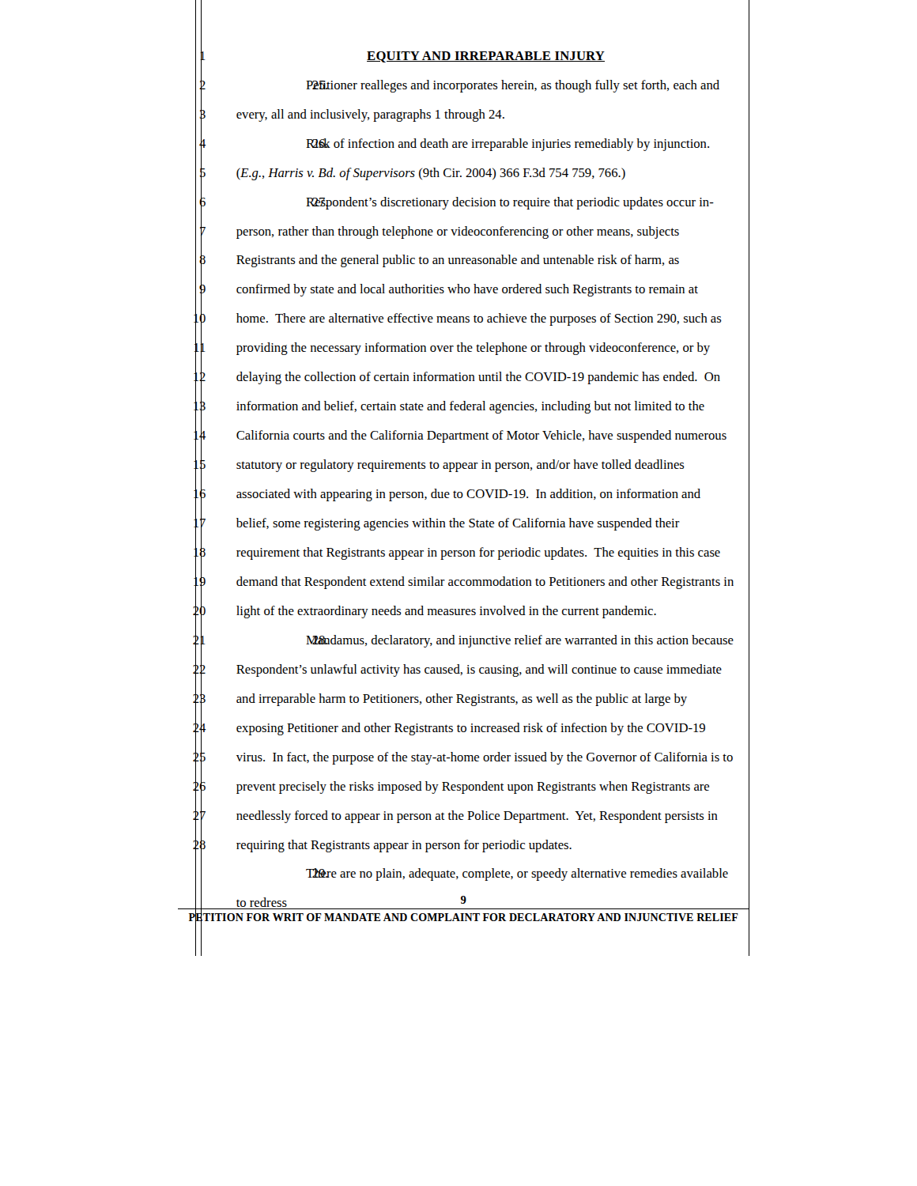1
2
3
4
5
6
7
8
9
10
11
12
13
14
15
16
17
18
19
20
21
22
23
24
25
26
27
28
EQUITY AND IRREPARABLE INJURY
25. Petitioner realleges and incorporates herein, as though fully set forth, each and every, all and inclusively, paragraphs 1 through 24.
26. Risk of infection and death are irreparable injuries remediably by injunction. (E.g., Harris v. Bd. of Supervisors (9th Cir. 2004) 366 F.3d 754 759, 766.)
27. Respondent’s discretionary decision to require that periodic updates occur in-person, rather than through telephone or videoconferencing or other means, subjects Registrants and the general public to an unreasonable and untenable risk of harm, as confirmed by state and local authorities who have ordered such Registrants to remain at home. There are alternative effective means to achieve the purposes of Section 290, such as providing the necessary information over the telephone or through videoconference, or by delaying the collection of certain information until the COVID-19 pandemic has ended. On information and belief, certain state and federal agencies, including but not limited to the California courts and the California Department of Motor Vehicle, have suspended numerous statutory or regulatory requirements to appear in person, and/or have tolled deadlines associated with appearing in person, due to COVID-19. In addition, on information and belief, some registering agencies within the State of California have suspended their requirement that Registrants appear in person for periodic updates. The equities in this case demand that Respondent extend similar accommodation to Petitioners and other Registrants in light of the extraordinary needs and measures involved in the current pandemic.
28. Mandamus, declaratory, and injunctive relief are warranted in this action because Respondent’s unlawful activity has caused, is causing, and will continue to cause immediate and irreparable harm to Petitioners, other Registrants, as well as the public at large by exposing Petitioner and other Registrants to increased risk of infection by the COVID-19 virus. In fact, the purpose of the stay-at-home order issued by the Governor of California is to prevent precisely the risks imposed by Respondent upon Registrants when Registrants are needlessly forced to appear in person at the Police Department. Yet, Respondent persists in requiring that Registrants appear in person for periodic updates.
29. There are no plain, adequate, complete, or speedy alternative remedies available to redress
9
PETITION FOR WRIT OF MANDATE AND COMPLAINT FOR DECLARATORY AND INJUNCTIVE RELIEF